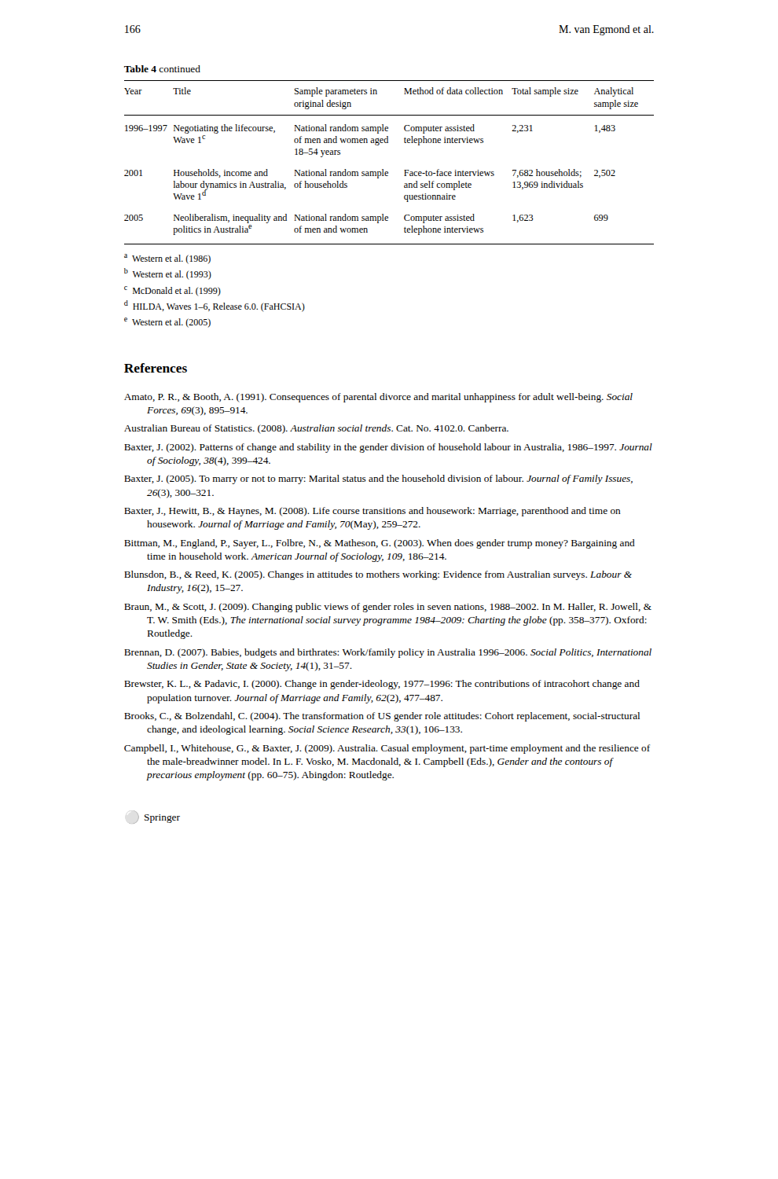166 M. van Egmond et al.
Table 4 continued
| Year | Title | Sample parameters in original design | Method of data collection | Total sample size | Analytical sample size |
| --- | --- | --- | --- | --- | --- |
| 1996–1997 | Negotiating the lifecourse, Wave 1 c | National random sample of men and women aged 18–54 years | Computer assisted telephone interviews | 2,231 | 1,483 |
| 2001 | Households, income and labour dynamics in Australia, Wave 1 d | National random sample of households | Face-to-face interviews and self complete questionnaire | 7,682 households; 13,969 individuals | 2,502 |
| 2005 | Neoliberalism, inequality and politics in Australia e | National random sample of men and women | Computer assisted telephone interviews | 1,623 | 699 |
a Western et al. (1986)
b Western et al. (1993)
c McDonald et al. (1999)
d HILDA, Waves 1–6, Release 6.0. (FaHCSIA)
e Western et al. (2005)
References
Amato, P. R., & Booth, A. (1991). Consequences of parental divorce and marital unhappiness for adult well-being. Social Forces, 69(3), 895–914.
Australian Bureau of Statistics. (2008). Australian social trends. Cat. No. 4102.0. Canberra.
Baxter, J. (2002). Patterns of change and stability in the gender division of household labour in Australia, 1986–1997. Journal of Sociology, 38(4), 399–424.
Baxter, J. (2005). To marry or not to marry: Marital status and the household division of labour. Journal of Family Issues, 26(3), 300–321.
Baxter, J., Hewitt, B., & Haynes, M. (2008). Life course transitions and housework: Marriage, parenthood and time on housework. Journal of Marriage and Family, 70(May), 259–272.
Bittman, M., England, P., Sayer, L., Folbre, N., & Matheson, G. (2003). When does gender trump money? Bargaining and time in household work. American Journal of Sociology, 109, 186–214.
Blunsdon, B., & Reed, K. (2005). Changes in attitudes to mothers working: Evidence from Australian surveys. Labour & Industry, 16(2), 15–27.
Braun, M., & Scott, J. (2009). Changing public views of gender roles in seven nations, 1988–2002. In M. Haller, R. Jowell, & T. W. Smith (Eds.), The international social survey programme 1984–2009: Charting the globe (pp. 358–377). Oxford: Routledge.
Brennan, D. (2007). Babies, budgets and birthrates: Work/family policy in Australia 1996–2006. Social Politics, International Studies in Gender, State & Society, 14(1), 31–57.
Brewster, K. L., & Padavic, I. (2000). Change in gender-ideology, 1977–1996: The contributions of intracohort change and population turnover. Journal of Marriage and Family, 62(2), 477–487.
Brooks, C., & Bolzendahl, C. (2004). The transformation of US gender role attitudes: Cohort replacement, social-structural change, and ideological learning. Social Science Research, 33(1), 106–133.
Campbell, I., Whitehouse, G., & Baxter, J. (2009). Australia. Casual employment, part-time employment and the resilience of the male-breadwinner model. In L. F. Vosko, M. Macdonald, & I. Campbell (Eds.), Gender and the contours of precarious employment (pp. 60–75). Abingdon: Routledge.
⚪ Springer